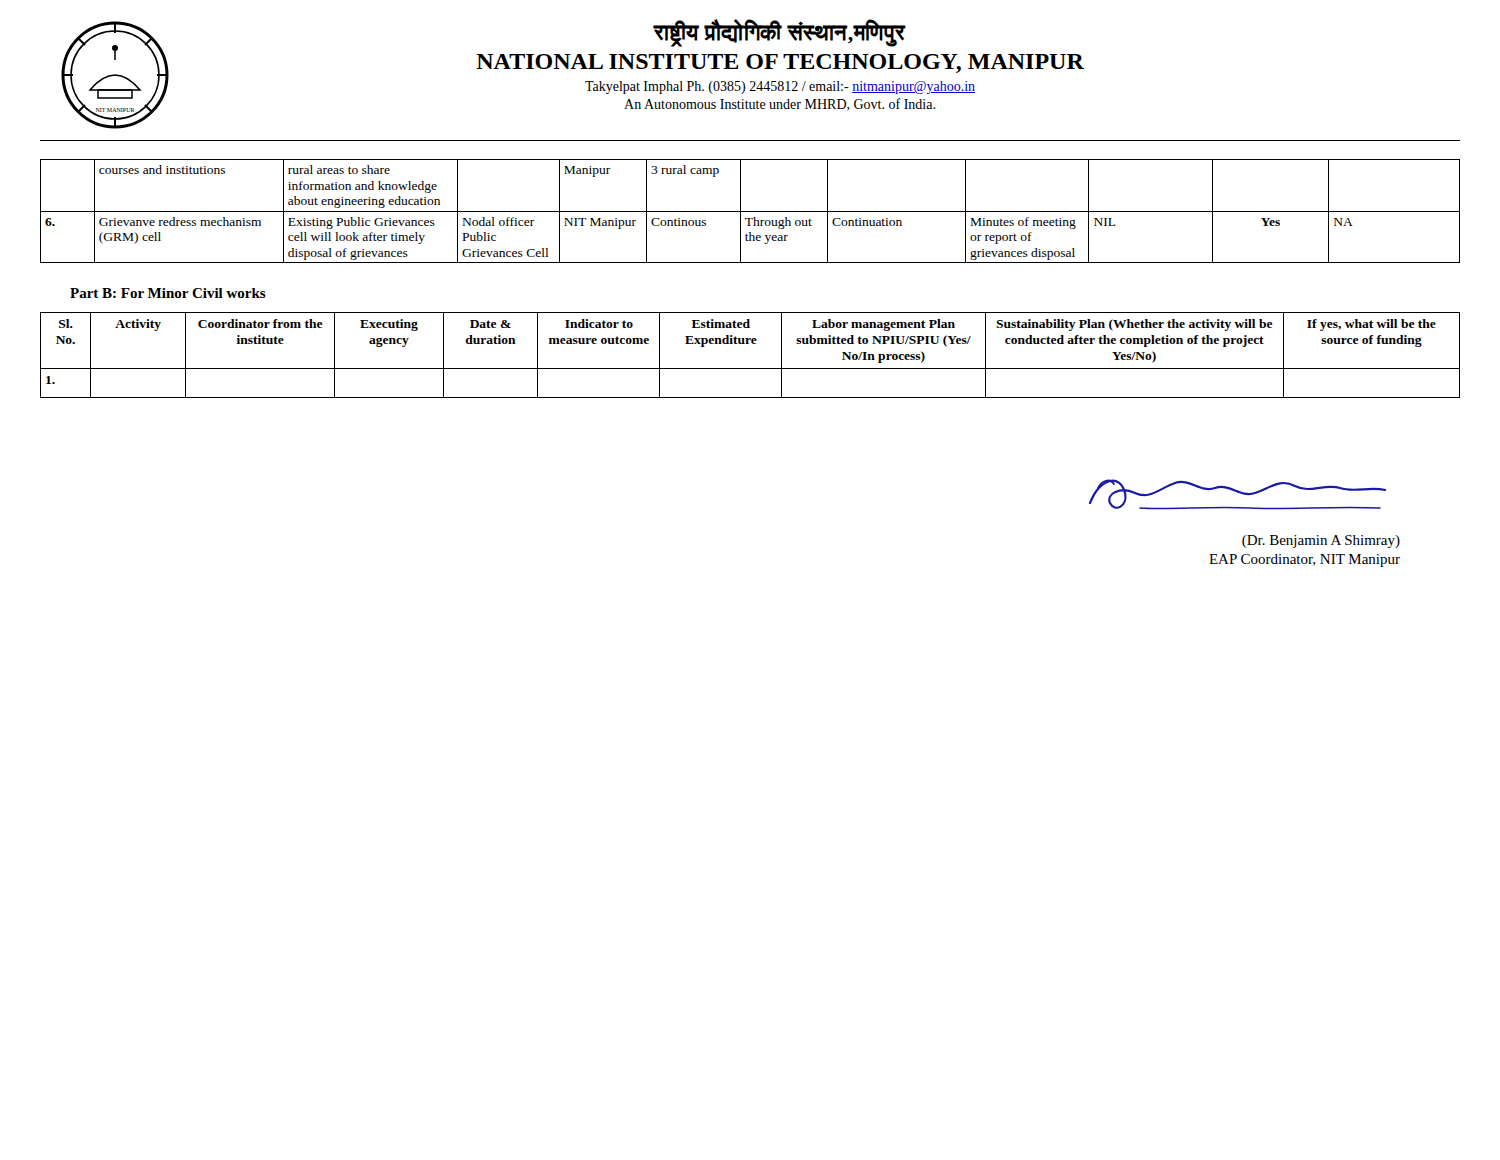NIT MANIPUR
राष्ट्रीय प्रौद्योगिकी संस्थान,मणिपुर
NATIONAL INSTITUTE OF TECHNOLOGY, MANIPUR
Takyelpat Imphal Ph. (0385) 2445812 / email:- nitmanipur@yahoo.in
An Autonomous Institute under MHRD, Govt. of India.
| | courses and institutions | rural areas to share information and knowledge about engineering education | | Manipur | 3 rural camp | | | | | | |
| 6. | Grievanve redress mechanism (GRM) cell | Existing Public Grievances cell will look after timely disposal of grievances | Nodal officer Public Grievances Cell | NIT Manipur | Continous | Through out the year | Continuation | Minutes of meeting or report of grievances disposal | NIL | Yes | NA |
Part B: For Minor Civil works
| Sl. No. | Activity | Coordinator from the institute | Executing agency | Date & duration | Indicator to measure outcome | Estimated Expenditure | Labor management Plan submitted to NPIU/SPIU (Yes/ No/In process) | Sustainability Plan (Whether the activity will be conducted after the completion of the project Yes/No) | If yes, what will be the source of funding |
| --- | --- | --- | --- | --- | --- | --- | --- | --- | --- |
| 1. | | | | | | | | | |
(Dr. Benjamin A Shimray)
EAP Coordinator, NIT Manipur